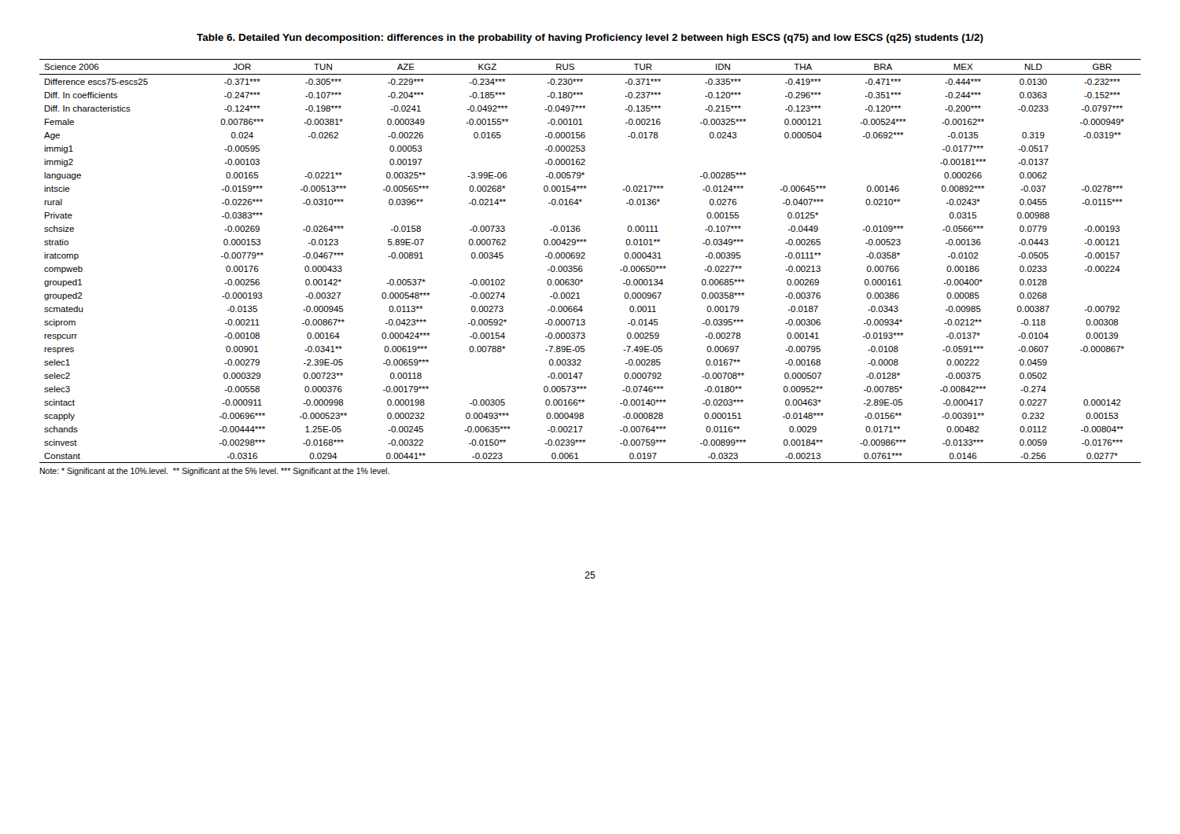Table 6. Detailed Yun decomposition: differences in the probability of having Proficiency level 2 between high ESCS (q75) and low ESCS (q25) students (1/2)
| Science 2006 | JOR | TUN | AZE | KGZ | RUS | TUR | IDN | THA | BRA | MEX | NLD | GBR |
| --- | --- | --- | --- | --- | --- | --- | --- | --- | --- | --- | --- | --- |
| Difference escs75-escs25 | -0.371*** | -0.305*** | -0.229*** | -0.234*** | -0.230*** | -0.371*** | -0.335*** | -0.419*** | -0.471*** | -0.444*** | 0.0130 | -0.232*** |
| Diff. In coefficients | -0.247*** | -0.107*** | -0.204*** | -0.185*** | -0.180*** | -0.237*** | -0.120*** | -0.296*** | -0.351*** | -0.244*** | 0.0363 | -0.152*** |
| Diff. In characteristics | -0.124*** | -0.198*** | -0.0241 | -0.0492*** | -0.0497*** | -0.135*** | -0.215*** | -0.123*** | -0.120*** | -0.200*** | -0.0233 | -0.0797*** |
| Female | 0.00786*** | -0.00381* | 0.000349 | -0.00155** | -0.00101 | -0.00216 | -0.00325*** | 0.000121 | -0.00524*** | -0.00162** | | -0.000949* |
| Age | 0.024 | -0.0262 | -0.00226 | 0.0165 | -0.000156 | -0.0178 | 0.0243 | 0.000504 | -0.0692*** | -0.0135 | 0.319 | -0.0319** |
| immig1 | -0.00595 | | 0.00053 | | -0.000253 | | | | | -0.0177*** | -0.0517 | |
| immig2 | -0.00103 | | 0.00197 | | -0.000162 | | | | | -0.00181*** | -0.0137 | |
| language | 0.00165 | -0.0221** | 0.00325** | -3.99E-06 | -0.00579* | | -0.00285*** | | | 0.000266 | 0.0062 | |
| intscie | -0.0159*** | -0.00513*** | -0.00565*** | 0.00268* | 0.00154*** | -0.0217*** | -0.0124*** | -0.00645*** | 0.00146 | 0.00892*** | -0.037 | -0.0278*** |
| rural | -0.0226*** | -0.0310*** | 0.0396** | -0.0214** | -0.0164* | -0.0136* | 0.0276 | -0.0407*** | 0.0210** | -0.0243* | 0.0455 | -0.0115*** |
| Private | -0.0383*** | | | | | | 0.00155 | 0.0125* | | 0.0315 | 0.00988 | |
| schsize | -0.00269 | -0.0264*** | -0.0158 | -0.00733 | -0.0136 | 0.00111 | -0.107*** | -0.0449 | -0.0109*** | -0.0566*** | 0.0779 | -0.00193 |
| stratio | 0.000153 | -0.0123 | 5.89E-07 | 0.000762 | 0.00429*** | 0.0101** | -0.0349*** | -0.00265 | -0.00523 | -0.00136 | -0.0443 | -0.00121 |
| iratcomp | -0.00779** | -0.0467*** | -0.00891 | 0.00345 | -0.000692 | 0.000431 | -0.00395 | -0.0111** | -0.0358* | -0.0102 | -0.0505 | -0.00157 |
| compweb | 0.00176 | 0.000433 | | | -0.00356 | -0.00650*** | -0.0227** | -0.00213 | 0.00766 | 0.00186 | 0.0233 | -0.00224 |
| grouped1 | -0.00256 | 0.00142* | -0.00537* | -0.00102 | 0.00630* | -0.000134 | 0.00685*** | 0.00269 | 0.000161 | -0.00400* | 0.0128 | |
| grouped2 | -0.000193 | -0.00327 | 0.000548*** | -0.00274 | -0.0021 | 0.000967 | 0.00358*** | -0.00376 | 0.00386 | 0.00085 | 0.0268 | |
| scmatedu | -0.0135 | -0.000945 | 0.0113** | 0.00273 | -0.00664 | 0.0011 | 0.00179 | -0.0187 | -0.0343 | -0.00985 | 0.00387 | -0.00792 |
| sciprom | -0.00211 | -0.00867** | -0.0423*** | -0.00592* | -0.000713 | -0.0145 | -0.0395*** | -0.00306 | -0.00934* | -0.0212** | -0.118 | 0.00308 |
| respcurr | -0.00108 | 0.00164 | 0.000424*** | -0.00154 | -0.000373 | 0.00259 | -0.00278 | 0.00141 | -0.0193*** | -0.0137* | -0.0104 | 0.00139 |
| respres | 0.00901 | -0.0341** | 0.00619*** | 0.00788* | -7.89E-05 | -7.49E-05 | 0.00697 | -0.00795 | -0.0108 | -0.0591*** | -0.0607 | -0.000867* |
| selec1 | -0.00279 | -2.39E-05 | -0.00659*** | | 0.00332 | -0.00285 | 0.0167** | -0.00168 | -0.0008 | 0.00222 | 0.0459 | |
| selec2 | 0.000329 | 0.00723** | 0.00118 | | -0.00147 | 0.000792 | -0.00708** | 0.000507 | -0.0128* | -0.00375 | 0.0502 | |
| selec3 | -0.00558 | 0.000376 | -0.00179*** | | 0.00573*** | -0.0746*** | -0.0180** | 0.00952** | -0.00785* | -0.00842*** | -0.274 | |
| scintact | -0.000911 | -0.000998 | 0.000198 | -0.00305 | 0.00166** | -0.00140*** | -0.0203*** | 0.00463* | -2.89E-05 | -0.000417 | 0.0227 | 0.000142 |
| scapply | -0.00696*** | -0.000523** | 0.000232 | 0.00493*** | 0.000498 | -0.000828 | 0.000151 | -0.0148*** | -0.0156** | -0.00391** | 0.232 | 0.00153 |
| schands | -0.00444*** | 1.25E-05 | -0.00245 | -0.00635*** | -0.00217 | -0.00764*** | 0.0116** | 0.0029 | 0.0171** | 0.00482 | 0.0112 | -0.00804** |
| scinvest | -0.00298*** | -0.0168*** | -0.00322 | -0.0150** | -0.0239*** | -0.00759*** | -0.00899*** | 0.00184** | -0.00986*** | -0.0133*** | 0.0059 | -0.0176*** |
| Constant | -0.0316 | 0.0294 | 0.00441** | -0.0223 | 0.0061 | 0.0197 | -0.0323 | -0.00213 | 0.0761*** | 0.0146 | -0.256 | 0.0277* |
Note: * Significant at the 10%.level. ** Significant at the 5% level. *** Significant at the 1% level.
25